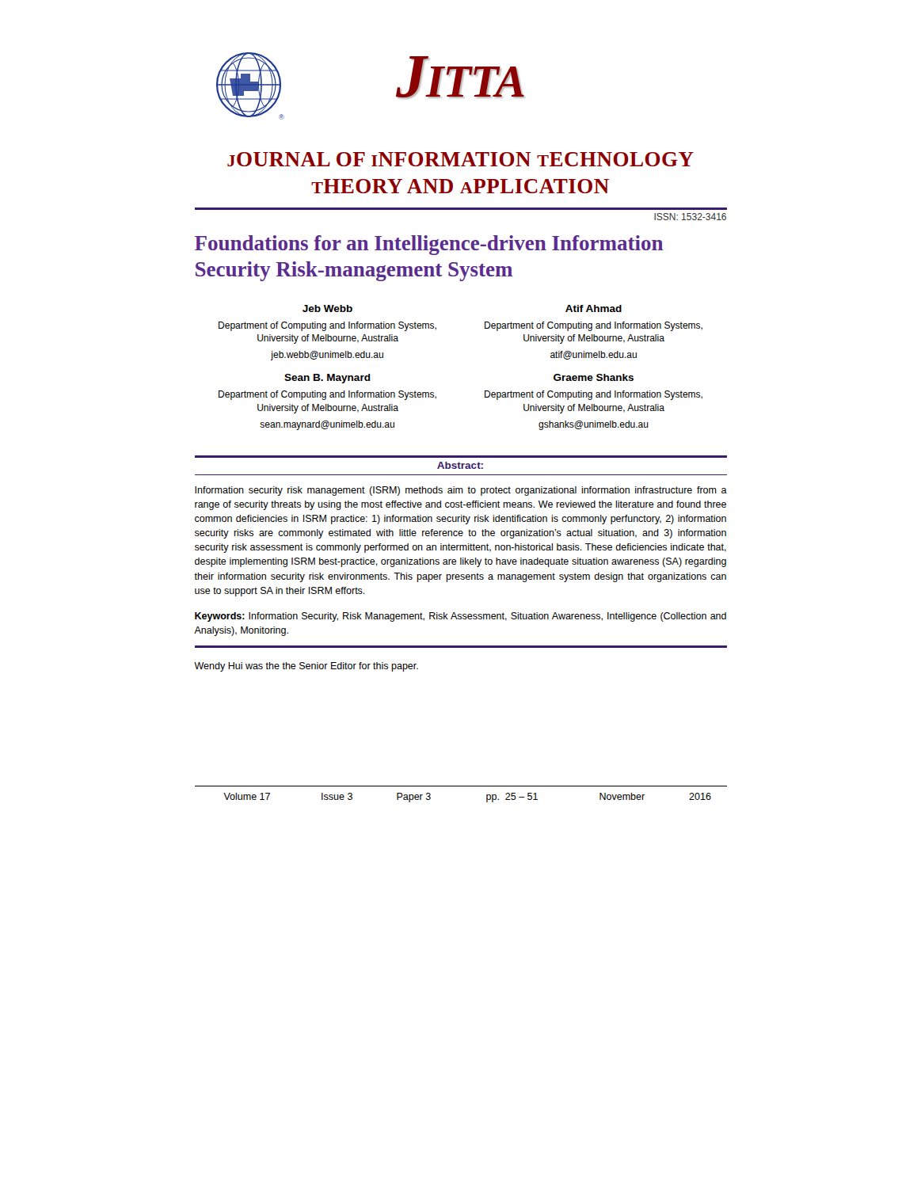®
JITTA
JOURNAL OF INFORMATION TECHNOLOGY
THEORY AND APPLICATION
ISSN: 1532-3416
Foundations for an Intelligence-driven Information Security Risk-management System
| Jeb Webb Department of Computing and Information Systems, University of Melbourne, Australia jeb.webb@unimelb.edu.au | Atif Ahmad Department of Computing and Information Systems, University of Melbourne, Australia atif@unimelb.edu.au |
| Sean B. Maynard Department of Computing and Information Systems, University of Melbourne, Australia sean.maynard@unimelb.edu.au | Graeme Shanks Department of Computing and Information Systems, University of Melbourne, Australia gshanks@unimelb.edu.au |
Abstract:
Information security risk management (ISRM) methods aim to protect organizational information infrastructure from a range of security threats by using the most effective and cost-efficient means. We reviewed the literature and found three common deficiencies in ISRM practice: 1) information security risk identification is commonly perfunctory, 2) information security risks are commonly estimated with little reference to the organization’s actual situation, and 3) information security risk assessment is commonly performed on an intermittent, non-historical basis. These deficiencies indicate that, despite implementing ISRM best-practice, organizations are likely to have inadequate situation awareness (SA) regarding their information security risk environments. This paper presents a management system design that organizations can use to support SA in their ISRM efforts.
Keywords: Information Security, Risk Management, Risk Assessment, Situation Awareness, Intelligence (Collection and Analysis), Monitoring.
Wendy Hui was the the Senior Editor for this paper.
| Volume 17 | Issue 3 | Paper 3 | pp. 25 – 51 | November | 2016 |